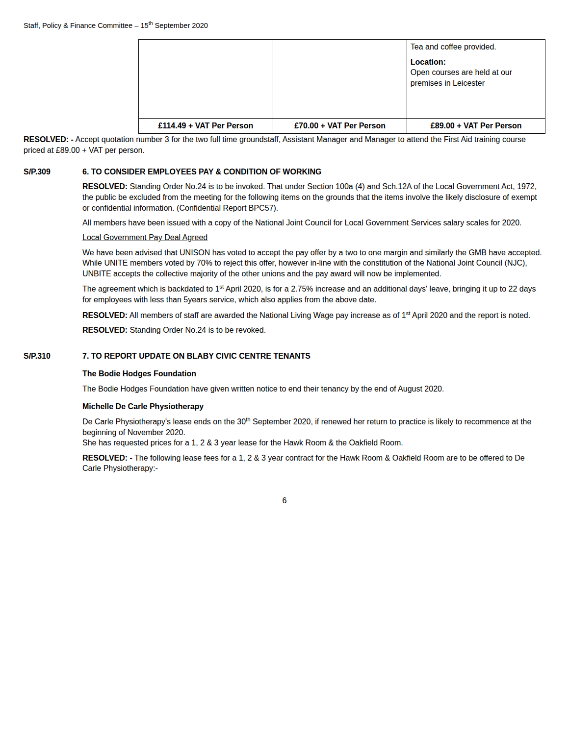Staff, Policy & Finance Committee – 15th September 2020
| | | Tea and coffee provided. Location: Open courses are held at our premises in Leicester |
| £114.49 + VAT Per Person | £70.00 + VAT Per Person | £89.00 + VAT Per Person |
RESOLVED: - Accept quotation number 3 for the two full time groundstaff, Assistant Manager and Manager to attend the First Aid training course priced at £89.00 + VAT per person.
S/P.309
6. TO CONSIDER EMPLOYEES PAY & CONDITION OF WORKING
RESOLVED: Standing Order No.24 is to be invoked. That under Section 100a (4) and Sch.12A of the Local Government Act, 1972, the public be excluded from the meeting for the following items on the grounds that the items involve the likely disclosure of exempt or confidential information. (Confidential Report BPC57).
All members have been issued with a copy of the National Joint Council for Local Government Services salary scales for 2020.
Local Government Pay Deal Agreed
We have been advised that UNISON has voted to accept the pay offer by a two to one margin and similarly the GMB have accepted. While UNITE members voted by 70% to reject this offer, however in-line with the constitution of the National Joint Council (NJC), UNBITE accepts the collective majority of the other unions and the pay award will now be implemented.
The agreement which is backdated to 1st April 2020, is for a 2.75% increase and an additional days' leave, bringing it up to 22 days for employees with less than 5years service, which also applies from the above date.
RESOLVED: All members of staff are awarded the National Living Wage pay increase as of 1st April 2020 and the report is noted.
RESOLVED: Standing Order No.24 is to be revoked.
S/P.310
7. TO REPORT UPDATE ON BLABY CIVIC CENTRE TENANTS
The Bodie Hodges Foundation
The Bodie Hodges Foundation have given written notice to end their tenancy by the end of August 2020.
Michelle De Carle Physiotherapy
De Carle Physiotherapy's lease ends on the 30th September 2020, if renewed her return to practice is likely to recommence at the beginning of November 2020.
She has requested prices for a 1, 2 & 3 year lease for the Hawk Room & the Oakfield Room.
RESOLVED: - The following lease fees for a 1, 2 & 3 year contract for the Hawk Room & Oakfield Room are to be offered to De Carle Physiotherapy:-
6